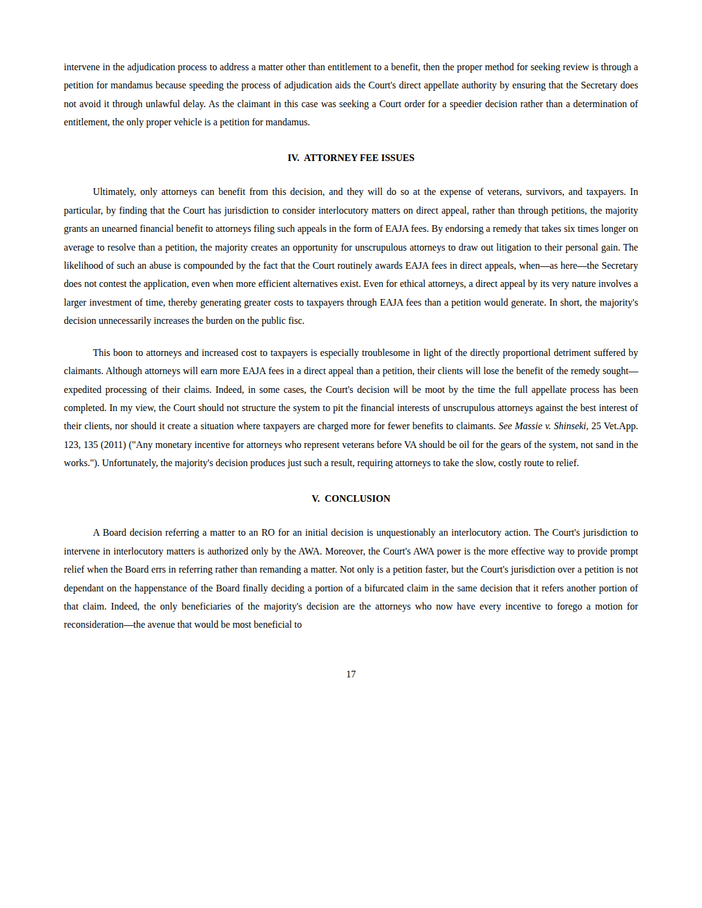intervene in the adjudication process to address a matter other than entitlement to a benefit, then the proper method for seeking review is through a petition for mandamus because speeding the process of adjudication aids the Court's direct appellate authority by ensuring that the Secretary does not avoid it through unlawful delay. As the claimant in this case was seeking a Court order for a speedier decision rather than a determination of entitlement, the only proper vehicle is a petition for mandamus.
IV. ATTORNEY FEE ISSUES
Ultimately, only attorneys can benefit from this decision, and they will do so at the expense of veterans, survivors, and taxpayers. In particular, by finding that the Court has jurisdiction to consider interlocutory matters on direct appeal, rather than through petitions, the majority grants an unearned financial benefit to attorneys filing such appeals in the form of EAJA fees. By endorsing a remedy that takes six times longer on average to resolve than a petition, the majority creates an opportunity for unscrupulous attorneys to draw out litigation to their personal gain. The likelihood of such an abuse is compounded by the fact that the Court routinely awards EAJA fees in direct appeals, when—as here—the Secretary does not contest the application, even when more efficient alternatives exist. Even for ethical attorneys, a direct appeal by its very nature involves a larger investment of time, thereby generating greater costs to taxpayers through EAJA fees than a petition would generate. In short, the majority's decision unnecessarily increases the burden on the public fisc.
This boon to attorneys and increased cost to taxpayers is especially troublesome in light of the directly proportional detriment suffered by claimants. Although attorneys will earn more EAJA fees in a direct appeal than a petition, their clients will lose the benefit of the remedy sought—expedited processing of their claims. Indeed, in some cases, the Court's decision will be moot by the time the full appellate process has been completed. In my view, the Court should not structure the system to pit the financial interests of unscrupulous attorneys against the best interest of their clients, nor should it create a situation where taxpayers are charged more for fewer benefits to claimants. See Massie v. Shinseki, 25 Vet.App. 123, 135 (2011) ("Any monetary incentive for attorneys who represent veterans before VA should be oil for the gears of the system, not sand in the works."). Unfortunately, the majority's decision produces just such a result, requiring attorneys to take the slow, costly route to relief.
V. CONCLUSION
A Board decision referring a matter to an RO for an initial decision is unquestionably an interlocutory action. The Court's jurisdiction to intervene in interlocutory matters is authorized only by the AWA. Moreover, the Court's AWA power is the more effective way to provide prompt relief when the Board errs in referring rather than remanding a matter. Not only is a petition faster, but the Court's jurisdiction over a petition is not dependant on the happenstance of the Board finally deciding a portion of a bifurcated claim in the same decision that it refers another portion of that claim. Indeed, the only beneficiaries of the majority's decision are the attorneys who now have every incentive to forego a motion for reconsideration—the avenue that would be most beneficial to
17